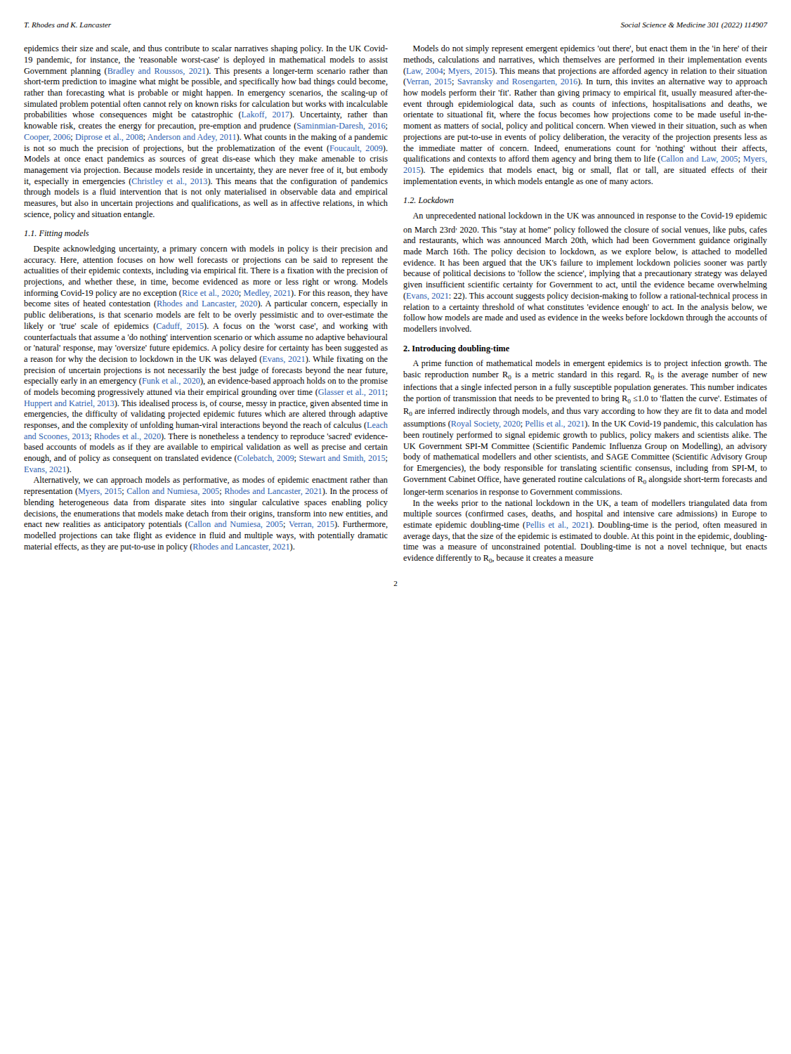T. Rhodes and K. Lancaster Social Science & Medicine 301 (2022) 114907
epidemics their size and scale, and thus contribute to scalar narratives shaping policy. In the UK Covid-19 pandemic, for instance, the 'reasonable worst-case' is deployed in mathematical models to assist Government planning (Bradley and Roussos, 2021). This presents a longer-term scenario rather than short-term prediction to imagine what might be possible, and specifically how bad things could become, rather than forecasting what is probable or might happen. In emergency scenarios, the scaling-up of simulated problem potential often cannot rely on known risks for calculation but works with incalculable probabilities whose consequences might be catastrophic (Lakoff, 2017). Uncertainty, rather than knowable risk, creates the energy for precaution, pre-emption and prudence (Saminmian-Daresh, 2016; Cooper, 2006; Diprose et al., 2008; Anderson and Adey, 2011). What counts in the making of a pandemic is not so much the precision of projections, but the problematization of the event (Foucault, 2009). Models at once enact pandemics as sources of great dis-ease which they make amenable to crisis management via projection. Because models reside in uncertainty, they are never free of it, but embody it, especially in emergencies (Christley et al., 2013). This means that the configuration of pandemics through models is a fluid intervention that is not only materialised in observable data and empirical measures, but also in uncertain projections and qualifications, as well as in affective relations, in which science, policy and situation entangle.
1.1. Fitting models
Despite acknowledging uncertainty, a primary concern with models in policy is their precision and accuracy. Here, attention focuses on how well forecasts or projections can be said to represent the actualities of their epidemic contexts, including via empirical fit. There is a fixation with the precision of projections, and whether these, in time, become evidenced as more or less right or wrong. Models informing Covid-19 policy are no exception (Rice et al., 2020; Medley, 2021). For this reason, they have become sites of heated contestation (Rhodes and Lancaster, 2020). A particular concern, especially in public deliberations, is that scenario models are felt to be overly pessimistic and to over-estimate the likely or 'true' scale of epidemics (Caduff, 2015). A focus on the 'worst case', and working with counterfactuals that assume a 'do nothing' intervention scenario or which assume no adaptive behavioural or 'natural' response, may 'oversize' future epidemics. A policy desire for certainty has been suggested as a reason for why the decision to lockdown in the UK was delayed (Evans, 2021). While fixating on the precision of uncertain projections is not necessarily the best judge of forecasts beyond the near future, especially early in an emergency (Funk et al., 2020), an evidence-based approach holds on to the promise of models becoming progressively attuned via their empirical grounding over time (Glasser et al., 2011; Huppert and Katriel, 2013). This idealised process is, of course, messy in practice, given absented time in emergencies, the difficulty of validating projected epidemic futures which are altered through adaptive responses, and the complexity of unfolding human-viral interactions beyond the reach of calculus (Leach and Scoones, 2013; Rhodes et al., 2020). There is nonetheless a tendency to reproduce 'sacred' evidence-based accounts of models as if they are available to empirical validation as well as precise and certain enough, and of policy as consequent on translated evidence (Colebatch, 2009; Stewart and Smith, 2015; Evans, 2021).
Alternatively, we can approach models as performative, as modes of epidemic enactment rather than representation (Myers, 2015; Callon and Numiesa, 2005; Rhodes and Lancaster, 2021). In the process of blending heterogeneous data from disparate sites into singular calculative spaces enabling policy decisions, the enumerations that models make detach from their origins, transform into new entities, and enact new realities as anticipatory potentials (Callon and Numiesa, 2005; Verran, 2015). Furthermore, modelled projections can take flight as evidence in fluid and multiple ways, with potentially dramatic material effects, as they are put-to-use in policy (Rhodes and Lancaster, 2021).
Models do not simply represent emergent epidemics 'out there', but enact them in the 'in here' of their methods, calculations and narratives, which themselves are performed in their implementation events (Law, 2004; Myers, 2015). This means that projections are afforded agency in relation to their situation (Verran, 2015; Savransky and Rosengarten, 2016). In turn, this invites an alternative way to approach how models perform their 'fit'. Rather than giving primacy to empirical fit, usually measured after-the-event through epidemiological data, such as counts of infections, hospitalisations and deaths, we orientate to situational fit, where the focus becomes how projections come to be made useful in-the-moment as matters of social, policy and political concern. When viewed in their situation, such as when projections are put-to-use in events of policy deliberation, the veracity of the projection presents less as the immediate matter of concern. Indeed, enumerations count for 'nothing' without their affects, qualifications and contexts to afford them agency and bring them to life (Callon and Law, 2005; Myers, 2015). The epidemics that models enact, big or small, flat or tall, are situated effects of their implementation events, in which models entangle as one of many actors.
1.2. Lockdown
An unprecedented national lockdown in the UK was announced in response to the Covid-19 epidemic on March 23rd, 2020. This "stay at home" policy followed the closure of social venues, like pubs, cafes and restaurants, which was announced March 20th, which had been Government guidance originally made March 16th. The policy decision to lockdown, as we explore below, is attached to modelled evidence. It has been argued that the UK's failure to implement lockdown policies sooner was partly because of political decisions to 'follow the science', implying that a precautionary strategy was delayed given insufficient scientific certainty for Government to act, until the evidence became overwhelming (Evans, 2021: 22). This account suggests policy decision-making to follow a rational-technical process in relation to a certainty threshold of what constitutes 'evidence enough' to act. In the analysis below, we follow how models are made and used as evidence in the weeks before lockdown through the accounts of modellers involved.
2. Introducing doubling-time
A prime function of mathematical models in emergent epidemics is to project infection growth. The basic reproduction number R0 is a metric standard in this regard. R0 is the average number of new infections that a single infected person in a fully susceptible population generates. This number indicates the portion of transmission that needs to be prevented to bring R0 ≤1.0 to 'flatten the curve'. Estimates of R0 are inferred indirectly through models, and thus vary according to how they are fit to data and model assumptions (Royal Society, 2020; Pellis et al., 2021). In the UK Covid-19 pandemic, this calculation has been routinely performed to signal epidemic growth to publics, policy makers and scientists alike. The UK Government SPI-M Committee (Scientific Pandemic Influenza Group on Modelling), an advisory body of mathematical modellers and other scientists, and SAGE Committee (Scientific Advisory Group for Emergencies), the body responsible for translating scientific consensus, including from SPI-M, to Government Cabinet Office, have generated routine calculations of R0 alongside short-term forecasts and longer-term scenarios in response to Government commissions.
In the weeks prior to the national lockdown in the UK, a team of modellers triangulated data from multiple sources (confirmed cases, deaths, and hospital and intensive care admissions) in Europe to estimate epidemic doubling-time (Pellis et al., 2021). Doubling-time is the period, often measured in average days, that the size of the epidemic is estimated to double. At this point in the epidemic, doubling-time was a measure of unconstrained potential. Doubling-time is not a novel technique, but enacts evidence differently to R0, because it creates a measure
2